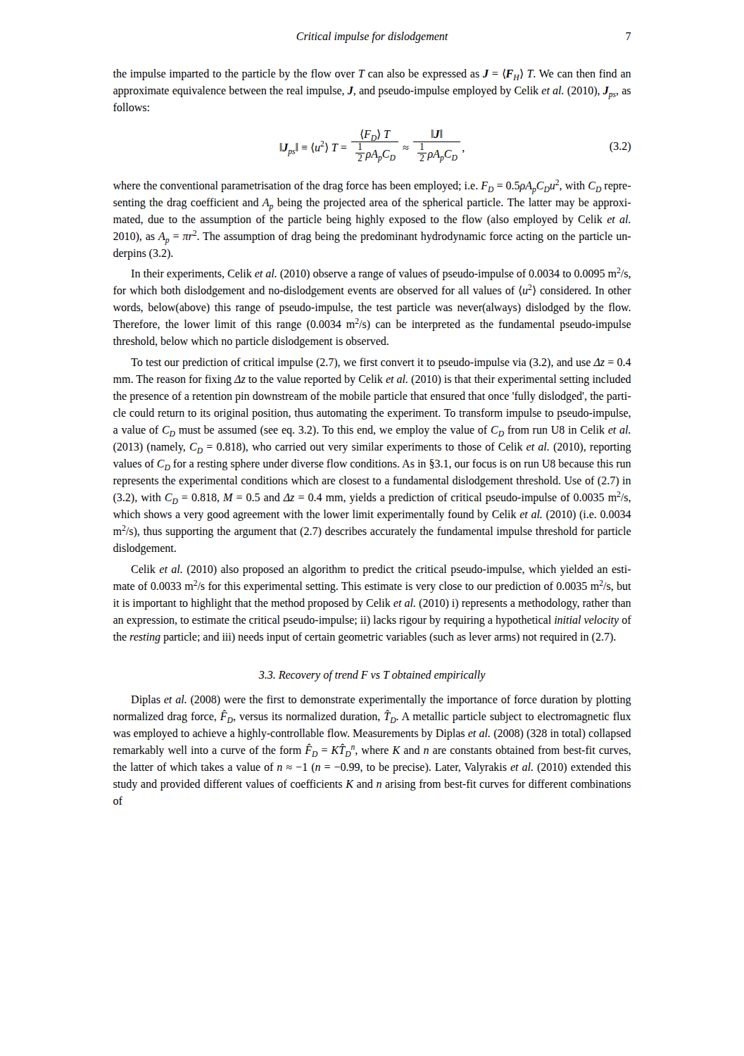Critical impulse for dislodgement 7
the impulse imparted to the particle by the flow over T can also be expressed as J = ⟨FH⟩ T. We can then find an approximate equivalence between the real impulse, J, and pseudo-impulse employed by Celik et al. (2010), Jps, as follows:
‖Jps‖ ≡ ⟨u2⟩ T = ⟨FD⟩ T 12 ρApCD ≈ ‖J‖12 ρApCD, (3.2)
where the conventional parametrisation of the drag force has been employed; i.e. FD = 0.5ρApCDu2, with CD representing the drag coefficient and Ap being the projected area of the spherical particle. The latter may be approximated, due to the assumption of the particle being highly exposed to the flow (also employed by Celik et al. 2010), as Ap = πr2. The assumption of drag being the predominant hydrodynamic force acting on the particle underpins (3.2).
In their experiments, Celik et al. (2010) observe a range of values of pseudo-impulse of 0.0034 to 0.0095 m2/s, for which both dislodgement and no-dislodgement events are observed for all values of ⟨u2⟩ considered. In other words, below(above) this range of pseudo-impulse, the test particle was never(always) dislodged by the flow. Therefore, the lower limit of this range (0.0034 m2/s) can be interpreted as the fundamental pseudo-impulse threshold, below which no particle dislodgement is observed.
To test our prediction of critical impulse (2.7), we first convert it to pseudo-impulse via (3.2), and use Δz = 0.4 mm. The reason for fixing Δz to the value reported by Celik et al. (2010) is that their experimental setting included the presence of a retention pin downstream of the mobile particle that ensured that once 'fully dislodged', the particle could return to its original position, thus automating the experiment. To transform impulse to pseudo-impulse, a value of CD must be assumed (see eq. 3.2). To this end, we employ the value of CD from run U8 in Celik et al. (2013) (namely, CD = 0.818), who carried out very similar experiments to those of Celik et al. (2010), reporting values of CD for a resting sphere under diverse flow conditions. As in §3.1, our focus is on run U8 because this run represents the experimental conditions which are closest to a fundamental dislodgement threshold. Use of (2.7) in (3.2), with CD = 0.818, M = 0.5 and Δz = 0.4 mm, yields a prediction of critical pseudo-impulse of 0.0035 m2/s, which shows a very good agreement with the lower limit experimentally found by Celik et al. (2010) (i.e. 0.0034 m2/s), thus supporting the argument that (2.7) describes accurately the fundamental impulse threshold for particle dislodgement.
Celik et al. (2010) also proposed an algorithm to predict the critical pseudo-impulse, which yielded an estimate of 0.0033 m2/s for this experimental setting. This estimate is very close to our prediction of 0.0035 m2/s, but it is important to highlight that the method proposed by Celik et al. (2010) i) represents a methodology, rather than an expression, to estimate the critical pseudo-impulse; ii) lacks rigour by requiring a hypothetical initial velocity of the resting particle; and iii) needs input of certain geometric variables (such as lever arms) not required in (2.7).
3.3. Recovery of trend F vs T obtained empirically
Diplas et al. (2008) were the first to demonstrate experimentally the importance of force duration by plotting normalized drag force, F̂D, versus its normalized duration, T̂D. A metallic particle subject to electromagnetic flux was employed to achieve a highly-controllable flow. Measurements by Diplas et al. (2008) (328 in total) collapsed remarkably well into a curve of the form F̂D = KT̂Dn, where K and n are constants obtained from best-fit curves, the latter of which takes a value of n ≈ −1 (n = −0.99, to be precise). Later, Valyrakis et al. (2010) extended this study and provided different values of coefficients K and n arising from best-fit curves for different combinations of